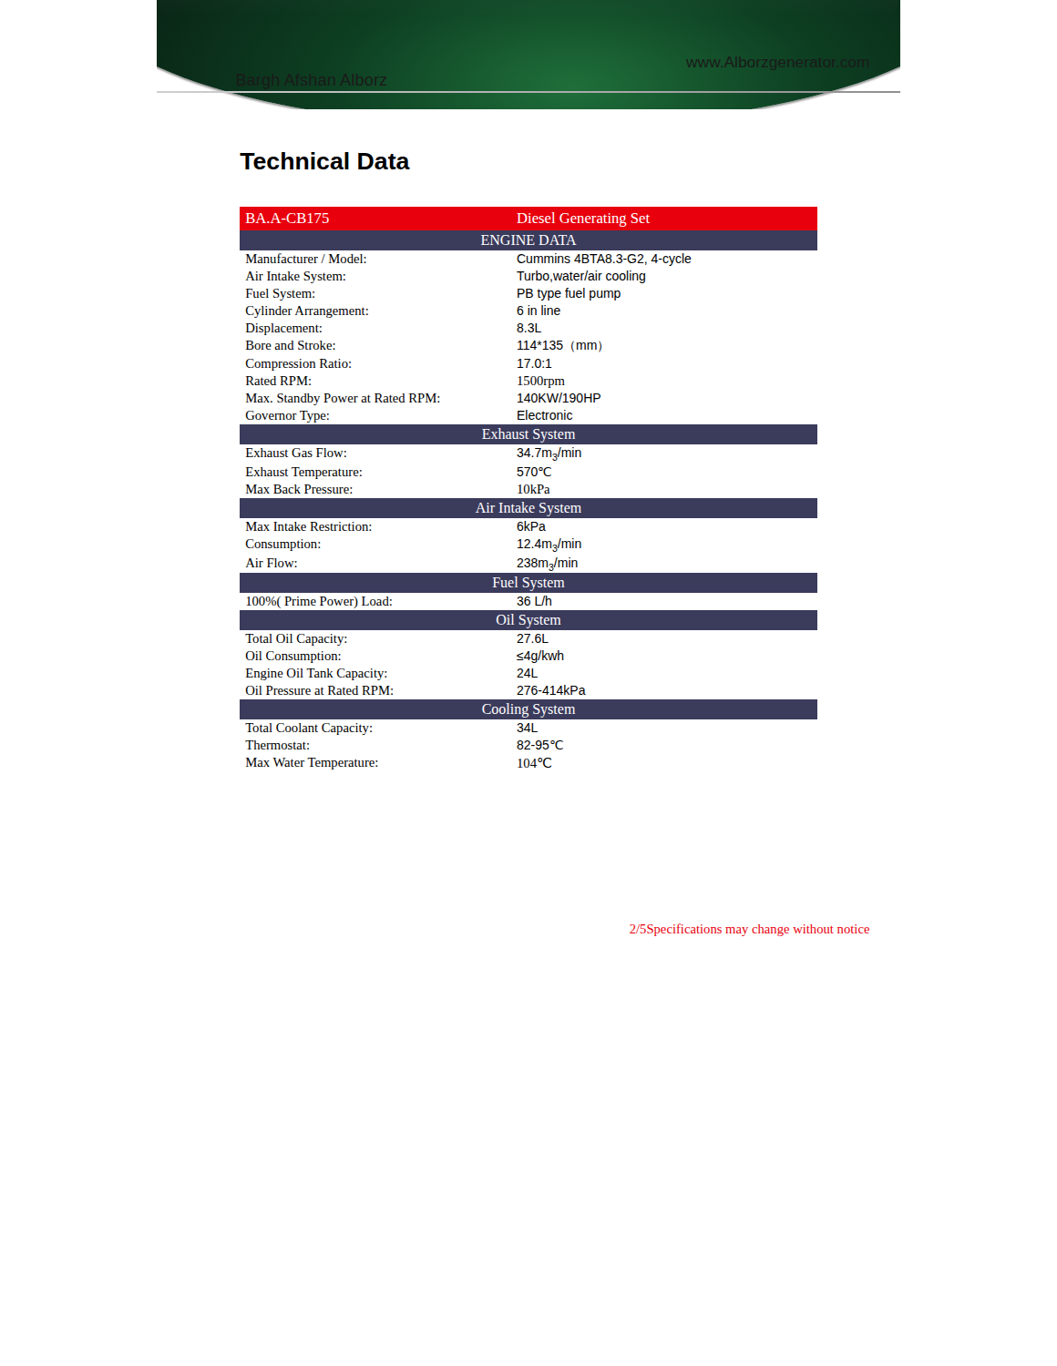Bargh Afshan Alborz
www.Alborzgenerator.com
Technical Data
| BA.A-CB175 | Diesel Generating Set |
| ENGINE DATA |
| Manufacturer / Model: | Cummins 4BTA8.3-G2, 4-cycle |
| Air Intake System: | Turbo,water/air cooling |
| Fuel System: | PB type fuel pump |
| Cylinder Arrangement: | 6 in line |
| Displacement: | 8.3L |
| Bore and Stroke: | 114*135（mm） |
| Compression Ratio: | 17.0:1 |
| Rated RPM: | 1500rpm |
| Max. Standby Power at Rated RPM: | 140KW/190HP |
| Governor Type: | Electronic |
| Exhaust System |
| Exhaust Gas Flow: | 34.7m 3 /min |
| Exhaust Temperature: | 570℃ |
| Max Back Pressure: | 10kPa |
| Air Intake System |
| Max Intake Restriction: | 6kPa |
| Consumption: | 12.4m 3 /min |
| Air Flow: | 238m 3 /min |
| Fuel System |
| 100%( Prime Power) Load: | 36 L/h |
| Oil System |
| Total Oil Capacity: | 27.6L |
| Oil Consumption: | ≤4g/kwh |
| Engine Oil Tank Capacity: | 24L |
| Oil Pressure at Rated RPM: | 276-414kPa |
| Cooling System |
| Total Coolant Capacity: | 34L |
| Thermostat: | 82-95℃ |
| Max Water Temperature: | 104℃ |
2/5 Specifications may change without notice